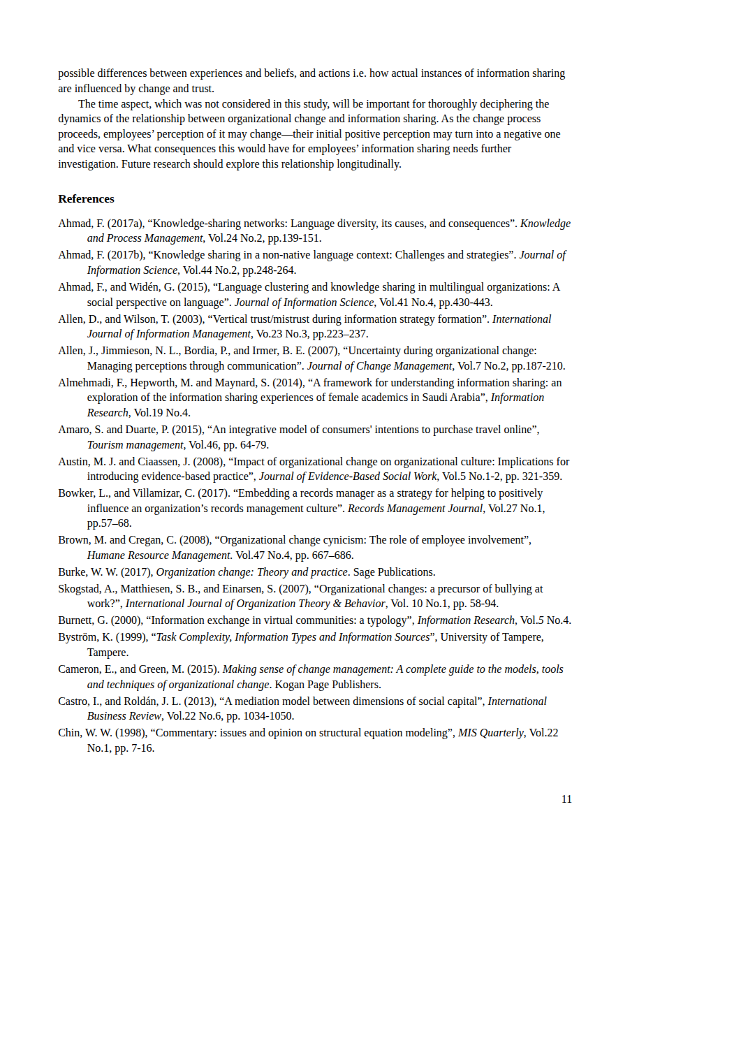possible differences between experiences and beliefs, and actions i.e. how actual instances of information sharing are influenced by change and trust.
The time aspect, which was not considered in this study, will be important for thoroughly deciphering the dynamics of the relationship between organizational change and information sharing. As the change process proceeds, employees’ perception of it may change—their initial positive perception may turn into a negative one and vice versa. What consequences this would have for employees’ information sharing needs further investigation. Future research should explore this relationship longitudinally.
References
Ahmad, F. (2017a), “Knowledge-sharing networks: Language diversity, its causes, and consequences”. Knowledge and Process Management, Vol.24 No.2, pp.139-151.
Ahmad, F. (2017b), “Knowledge sharing in a non-native language context: Challenges and strategies”. Journal of Information Science, Vol.44 No.2, pp.248-264.
Ahmad, F., and Widén, G. (2015), “Language clustering and knowledge sharing in multilingual organizations: A social perspective on language”. Journal of Information Science, Vol.41 No.4, pp.430-443.
Allen, D., and Wilson, T. (2003), “Vertical trust/mistrust during information strategy formation”. International Journal of Information Management, Vo.23 No.3, pp.223–237.
Allen, J., Jimmieson, N. L., Bordia, P., and Irmer, B. E. (2007), “Uncertainty during organizational change: Managing perceptions through communication”. Journal of Change Management, Vol.7 No.2, pp.187-210.
Almehmadi, F., Hepworth, M. and Maynard, S. (2014), “A framework for understanding information sharing: an exploration of the information sharing experiences of female academics in Saudi Arabia”, Information Research, Vol.19 No.4.
Amaro, S. and Duarte, P. (2015), “An integrative model of consumers' intentions to purchase travel online”, Tourism management, Vol.46, pp. 64-79.
Austin, M. J. and Ciaassen, J. (2008), “Impact of organizational change on organizational culture: Implications for introducing evidence-based practice”, Journal of Evidence-Based Social Work, Vol.5 No.1-2, pp. 321-359.
Bowker, L., and Villamizar, C. (2017). “Embedding a records manager as a strategy for helping to positively influence an organization’s records management culture”. Records Management Journal, Vol.27 No.1, pp.57–68.
Brown, M. and Cregan, C. (2008), “Organizational change cynicism: The role of employee involvement”, Humane Resource Management. Vol.47 No.4, pp. 667–686.
Burke, W. W. (2017), Organization change: Theory and practice. Sage Publications.
Skogstad, A., Matthiesen, S. B., and Einarsen, S. (2007), “Organizational changes: a precursor of bullying at work?”, International Journal of Organization Theory & Behavior, Vol. 10 No.1, pp. 58-94.
Burnett, G. (2000), “Information exchange in virtual communities: a typology”, Information Research, Vol.5 No.4.
Byström, K. (1999), “Task Complexity, Information Types and Information Sources”, University of Tampere, Tampere.
Cameron, E., and Green, M. (2015). Making sense of change management: A complete guide to the models, tools and techniques of organizational change. Kogan Page Publishers.
Castro, I., and Roldán, J. L. (2013), “A mediation model between dimensions of social capital”, International Business Review, Vol.22 No.6, pp. 1034-1050.
Chin, W. W. (1998), “Commentary: issues and opinion on structural equation modeling”, MIS Quarterly, Vol.22 No.1, pp. 7-16.
11